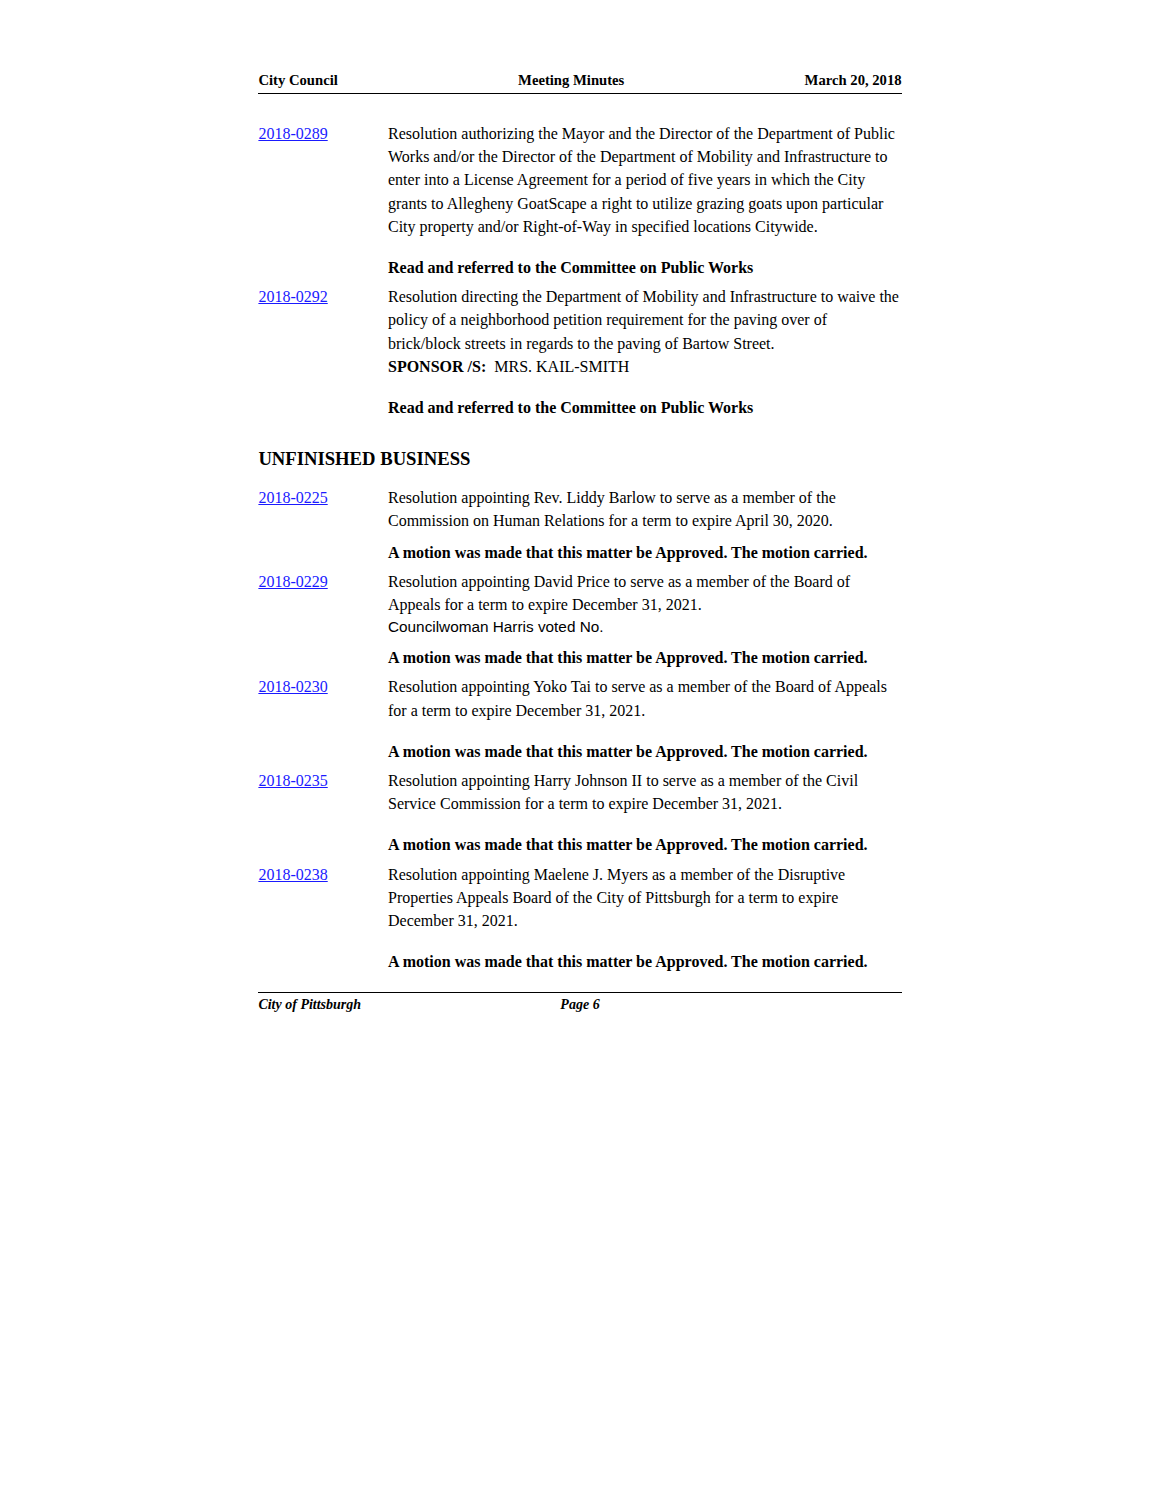City Council
Meeting Minutes
March 20, 2018
2018-0289
Resolution authorizing the Mayor and the Director of the Department of Public Works and/or the Director of the Department of Mobility and Infrastructure to enter into a License Agreement for a period of five years in which the City grants to Allegheny GoatScape a right to utilize grazing goats upon particular City property and/or Right-of-Way in specified locations Citywide.
Read and referred to the Committee on Public Works
2018-0292
Resolution directing the Department of Mobility and Infrastructure to waive the policy of a neighborhood petition requirement for the paving over of brick/block streets in regards to the paving of Bartow Street.
SPONSOR /S: MRS. KAIL-SMITH
Read and referred to the Committee on Public Works
UNFINISHED BUSINESS
2018-0225
Resolution appointing Rev. Liddy Barlow to serve as a member of the Commission on Human Relations for a term to expire April 30, 2020.
A motion was made that this matter be Approved. The motion carried.
2018-0229
Resolution appointing David Price to serve as a member of the Board of Appeals for a term to expire December 31, 2021.
Councilwoman Harris voted No.
A motion was made that this matter be Approved. The motion carried.
2018-0230
Resolution appointing Yoko Tai to serve as a member of the Board of Appeals for a term to expire December 31, 2021.
A motion was made that this matter be Approved. The motion carried.
2018-0235
Resolution appointing Harry Johnson II to serve as a member of the Civil Service Commission for a term to expire December 31, 2021.
A motion was made that this matter be Approved. The motion carried.
2018-0238
Resolution appointing Maelene J. Myers as a member of the Disruptive Properties Appeals Board of the City of Pittsburgh for a term to expire December 31, 2021.
A motion was made that this matter be Approved. The motion carried.
City of Pittsburgh
Page 6